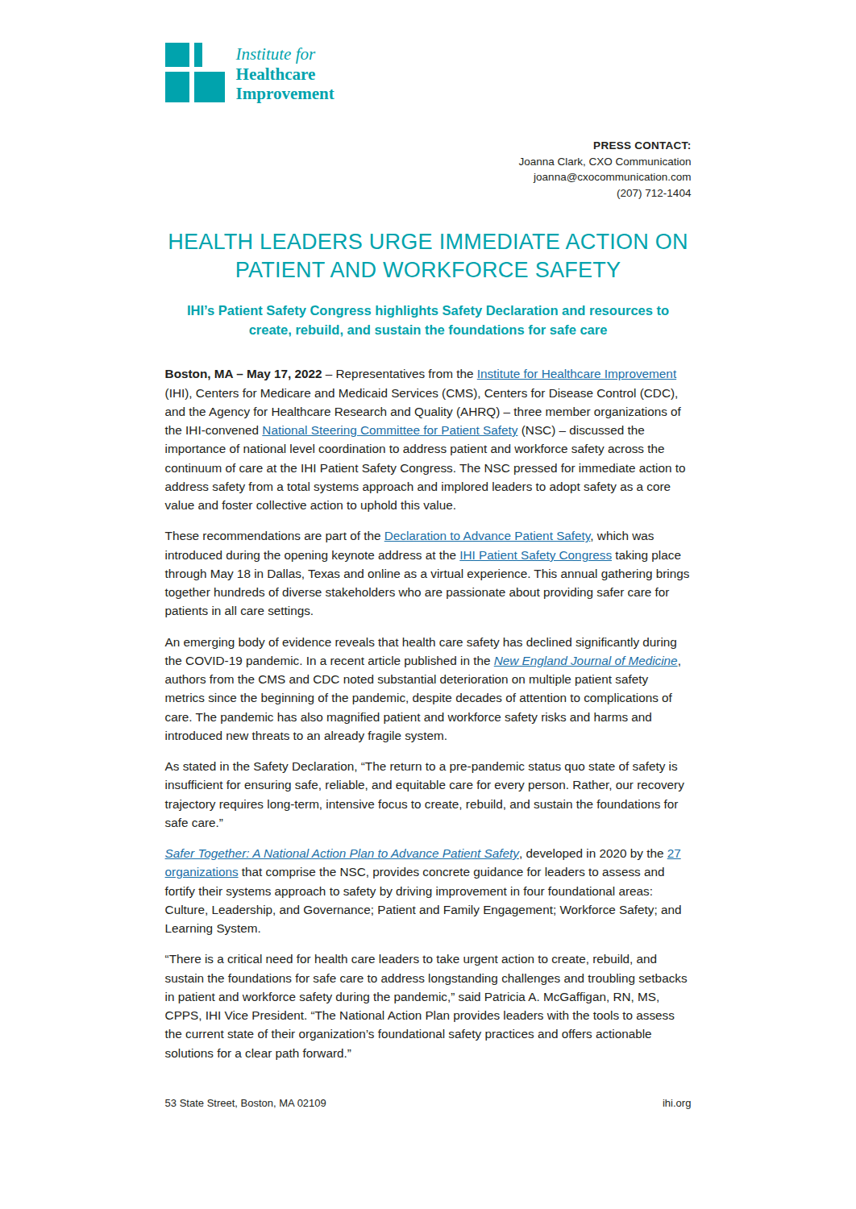Institute for
Healthcare
Improvement
PRESS CONTACT:
Joanna Clark, CXO Communication
joanna@cxocommunication.com
(207) 712-1404
Health Leaders Urge Immediate Action on Patient and Workforce Safety
IHI’s Patient Safety Congress highlights Safety Declaration and resources to create, rebuild, and sustain the foundations for safe care
Boston, MA – May 17, 2022 – Representatives from the Institute for Healthcare Improvement (IHI), Centers for Medicare and Medicaid Services (CMS), Centers for Disease Control (CDC), and the Agency for Healthcare Research and Quality (AHRQ) – three member organizations of the IHI-convened National Steering Committee for Patient Safety (NSC) – discussed the importance of national level coordination to address patient and workforce safety across the continuum of care at the IHI Patient Safety Congress. The NSC pressed for immediate action to address safety from a total systems approach and implored leaders to adopt safety as a core value and foster collective action to uphold this value.
These recommendations are part of the Declaration to Advance Patient Safety, which was introduced during the opening keynote address at the IHI Patient Safety Congress taking place through May 18 in Dallas, Texas and online as a virtual experience. This annual gathering brings together hundreds of diverse stakeholders who are passionate about providing safer care for patients in all care settings.
An emerging body of evidence reveals that health care safety has declined significantly during the COVID-19 pandemic. In a recent article published in the New England Journal of Medicine, authors from the CMS and CDC noted substantial deterioration on multiple patient safety metrics since the beginning of the pandemic, despite decades of attention to complications of care. The pandemic has also magnified patient and workforce safety risks and harms and introduced new threats to an already fragile system.
As stated in the Safety Declaration, “The return to a pre-pandemic status quo state of safety is insufficient for ensuring safe, reliable, and equitable care for every person. Rather, our recovery trajectory requires long-term, intensive focus to create, rebuild, and sustain the foundations for safe care.”
Safer Together: A National Action Plan to Advance Patient Safety, developed in 2020 by the 27 organizations that comprise the NSC, provides concrete guidance for leaders to assess and fortify their systems approach to safety by driving improvement in four foundational areas: Culture, Leadership, and Governance; Patient and Family Engagement; Workforce Safety; and Learning System.
“There is a critical need for health care leaders to take urgent action to create, rebuild, and sustain the foundations for safe care to address longstanding challenges and troubling setbacks in patient and workforce safety during the pandemic,” said Patricia A. McGaffigan, RN, MS, CPPS, IHI Vice President. “The National Action Plan provides leaders with the tools to assess the current state of their organization’s foundational safety practices and offers actionable solutions for a clear path forward.”
53 State Street, Boston, MA 02109 ihi.org